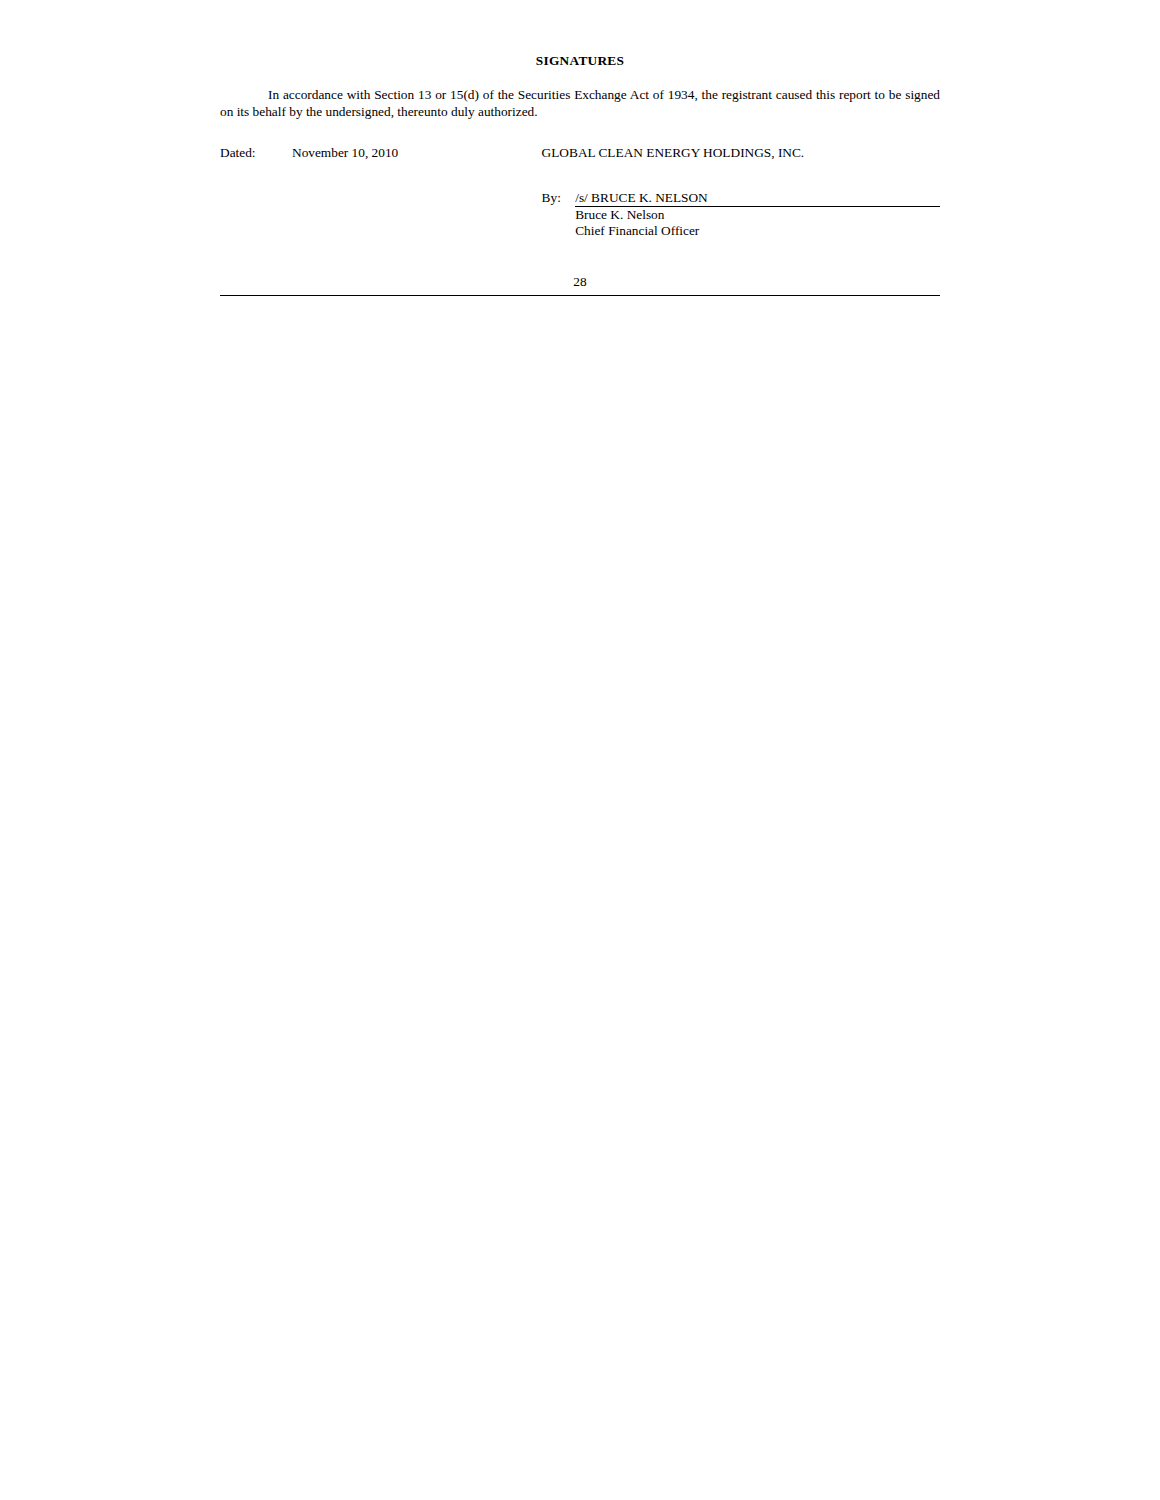SIGNATURES
In accordance with Section 13 or 15(d) of the Securities Exchange Act of 1934, the registrant caused this report to be signed on its behalf by the undersigned, thereunto duly authorized.
| Dated: | November 10, 2010 | GLOBAL CLEAN ENERGY HOLDINGS, INC. |
| | | By: | /s/ BRUCE K. NELSON |
| | | | Bruce K. Nelson Chief Financial Officer |
28